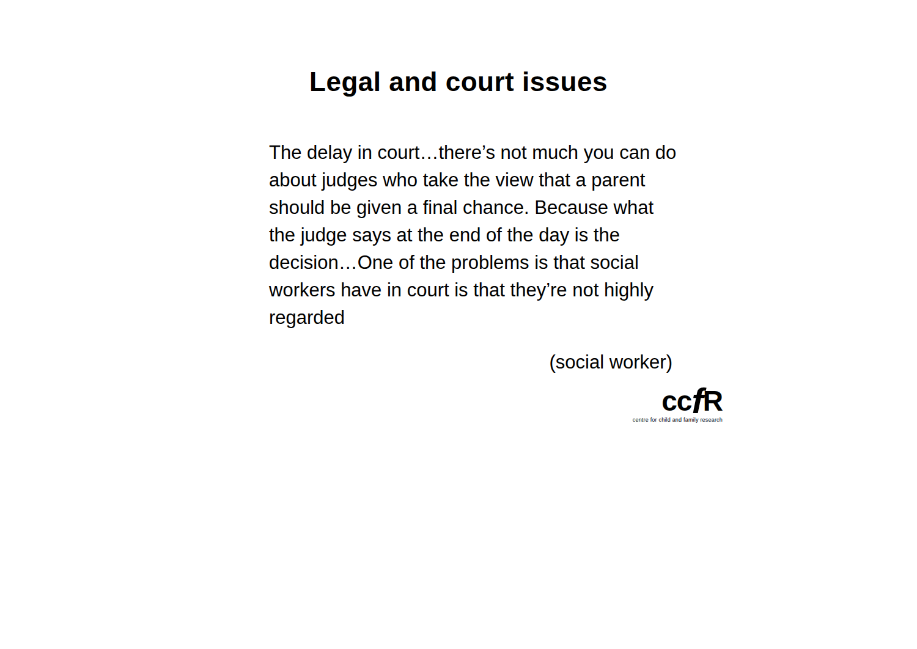Legal and court issues
The delay in court…there’s not much you can do about judges who take the view that a parent should be given a final chance. Because what the judge says at the end of the day is the decision…One of the problems is that social workers have in court is that they’re not highly regarded
(social worker)
ccf R
centre for child and family research